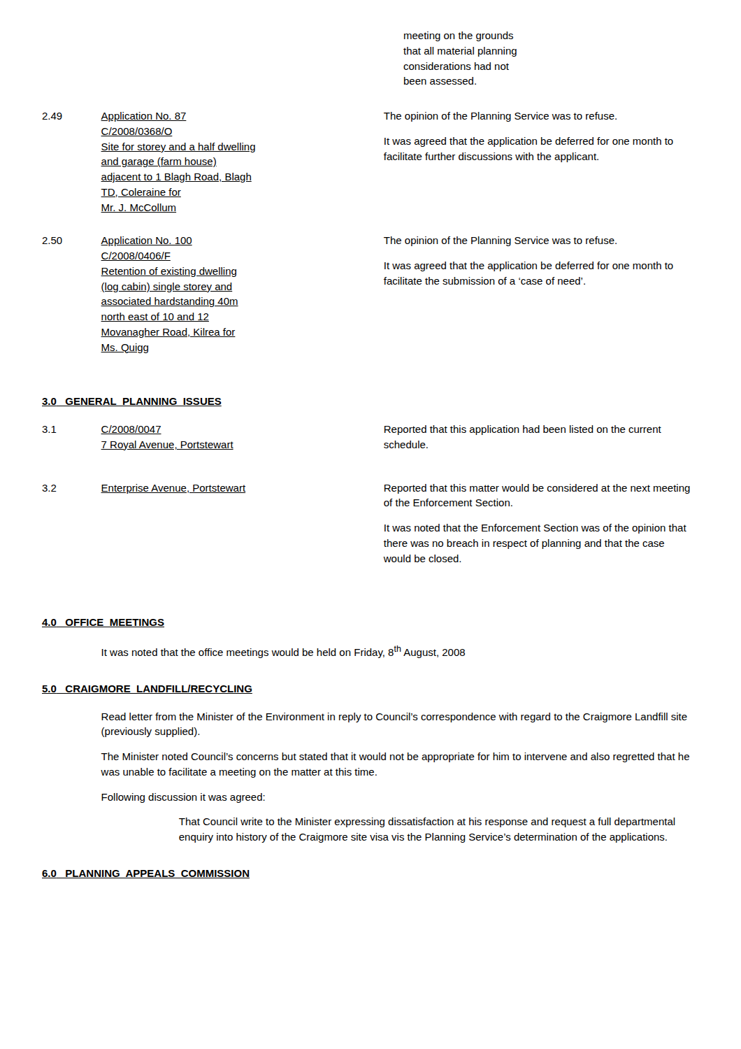meeting on the grounds
that all material planning
considerations had not
been assessed.
| 2.49 | Application No. 87 C/2008/0368/O Site for storey and a half dwelling and garage (farm house) adjacent to 1 Blagh Road, Blagh TD, Coleraine for Mr. J. McCollum | The opinion of the Planning Service was to refuse. It was agreed that the application be deferred for one month to facilitate further discussions with the applicant. |
| 2.50 | Application No. 100 C/2008/0406/F Retention of existing dwelling (log cabin) single storey and associated hardstanding 40m north east of 10 and 12 Movanagher Road, Kilrea for Ms. Quigg | The opinion of the Planning Service was to refuse. It was agreed that the application be deferred for one month to facilitate the submission of a ‘case of need’. |
3.0 GENERAL PLANNING ISSUES
| 3.1 | C/2008/0047 7 Royal Avenue, Portstewart | Reported that this application had been listed on the current schedule. |
| 3.2 | Enterprise Avenue, Portstewart | Reported that this matter would be considered at the next meeting of the Enforcement Section. It was noted that the Enforcement Section was of the opinion that there was no breach in respect of planning and that the case would be closed. |
4.0 OFFICE MEETINGS
It was noted that the office meetings would be held on Friday, 8th August, 2008
5.0 CRAIGMORE LANDFILL/RECYCLING
Read letter from the Minister of the Environment in reply to Council’s correspondence with regard to the Craigmore Landfill site (previously supplied).
The Minister noted Council’s concerns but stated that it would not be appropriate for him to intervene and also regretted that he was unable to facilitate a meeting on the matter at this time.
Following discussion it was agreed:
That Council write to the Minister expressing dissatisfaction at his response and request a full departmental enquiry into history of the Craigmore site visa vis the Planning Service’s determination of the applications.
6.0 PLANNING APPEALS COMMISSION